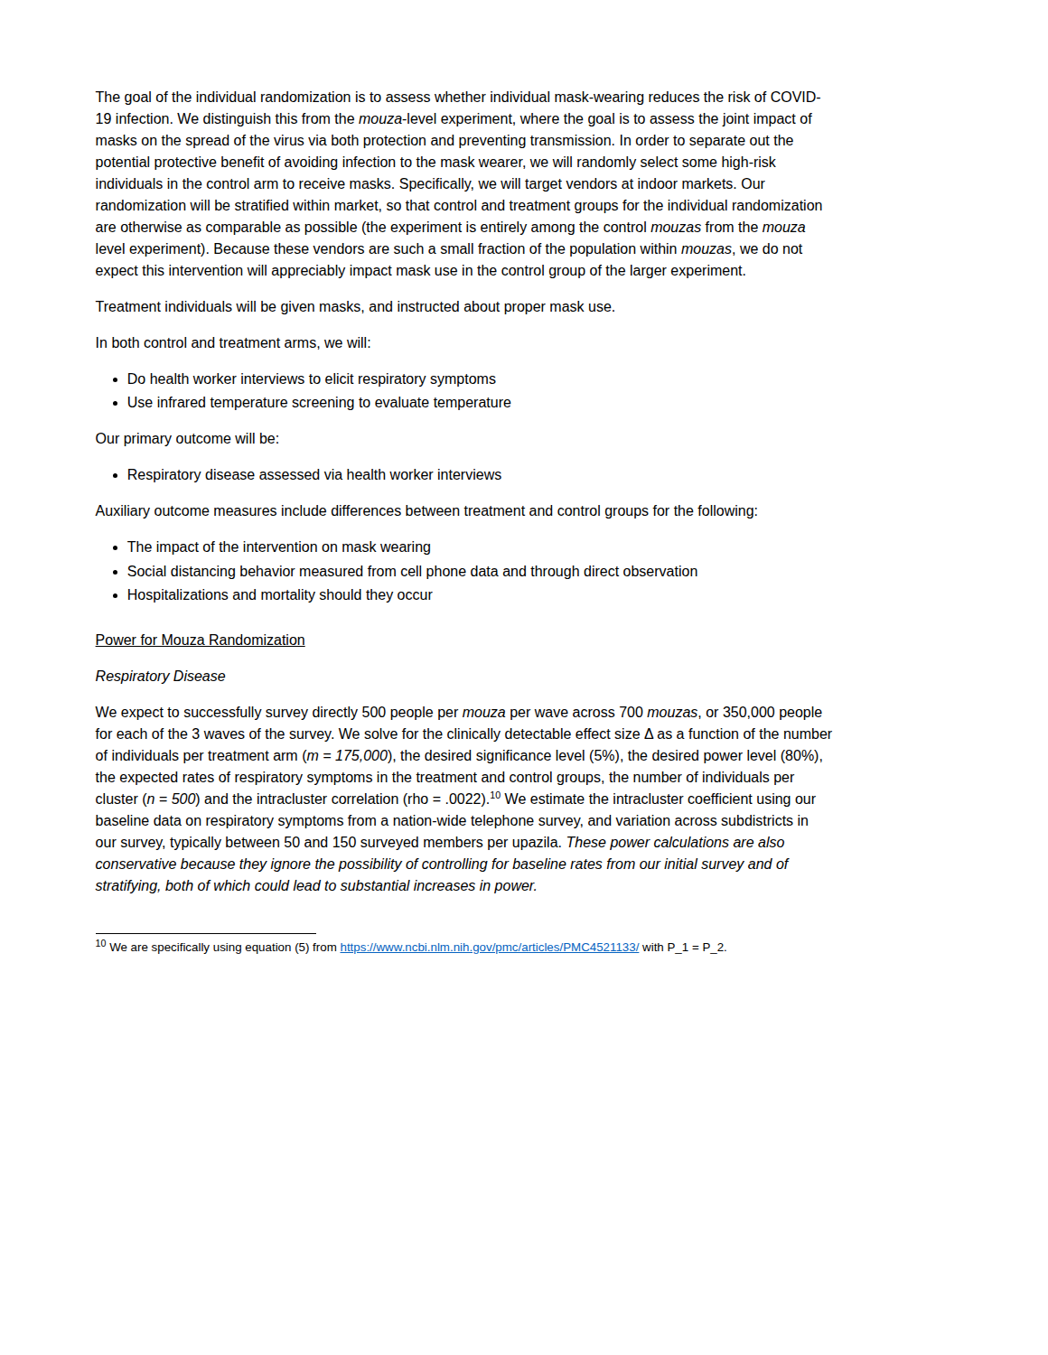The goal of the individual randomization is to assess whether individual mask-wearing reduces the risk of COVID-19 infection. We distinguish this from the mouza-level experiment, where the goal is to assess the joint impact of masks on the spread of the virus via both protection and preventing transmission. In order to separate out the potential protective benefit of avoiding infection to the mask wearer, we will randomly select some high-risk individuals in the control arm to receive masks. Specifically, we will target vendors at indoor markets. Our randomization will be stratified within market, so that control and treatment groups for the individual randomization are otherwise as comparable as possible (the experiment is entirely among the control mouzas from the mouza level experiment). Because these vendors are such a small fraction of the population within mouzas, we do not expect this intervention will appreciably impact mask use in the control group of the larger experiment.
Treatment individuals will be given masks, and instructed about proper mask use.
In both control and treatment arms, we will:
Do health worker interviews to elicit respiratory symptoms
Use infrared temperature screening to evaluate temperature
Our primary outcome will be:
Respiratory disease assessed via health worker interviews
Auxiliary outcome measures include differences between treatment and control groups for the following:
The impact of the intervention on mask wearing
Social distancing behavior measured from cell phone data and through direct observation
Hospitalizations and mortality should they occur
Power for Mouza Randomization
Respiratory Disease
We expect to successfully survey directly 500 people per mouza per wave across 700 mouzas, or 350,000 people for each of the 3 waves of the survey. We solve for the clinically detectable effect size Δ as a function of the number of individuals per treatment arm (m = 175,000), the desired significance level (5%), the desired power level (80%), the expected rates of respiratory symptoms in the treatment and control groups, the number of individuals per cluster (n = 500) and the intracluster correlation (rho = .0022).10 We estimate the intracluster coefficient using our baseline data on respiratory symptoms from a nation-wide telephone survey, and variation across subdistricts in our survey, typically between 50 and 150 surveyed members per upazila. These power calculations are also conservative because they ignore the possibility of controlling for baseline rates from our initial survey and of stratifying, both of which could lead to substantial increases in power.
10 We are specifically using equation (5) from https://www.ncbi.nlm.nih.gov/pmc/articles/PMC4521133/ with P_1 = P_2.